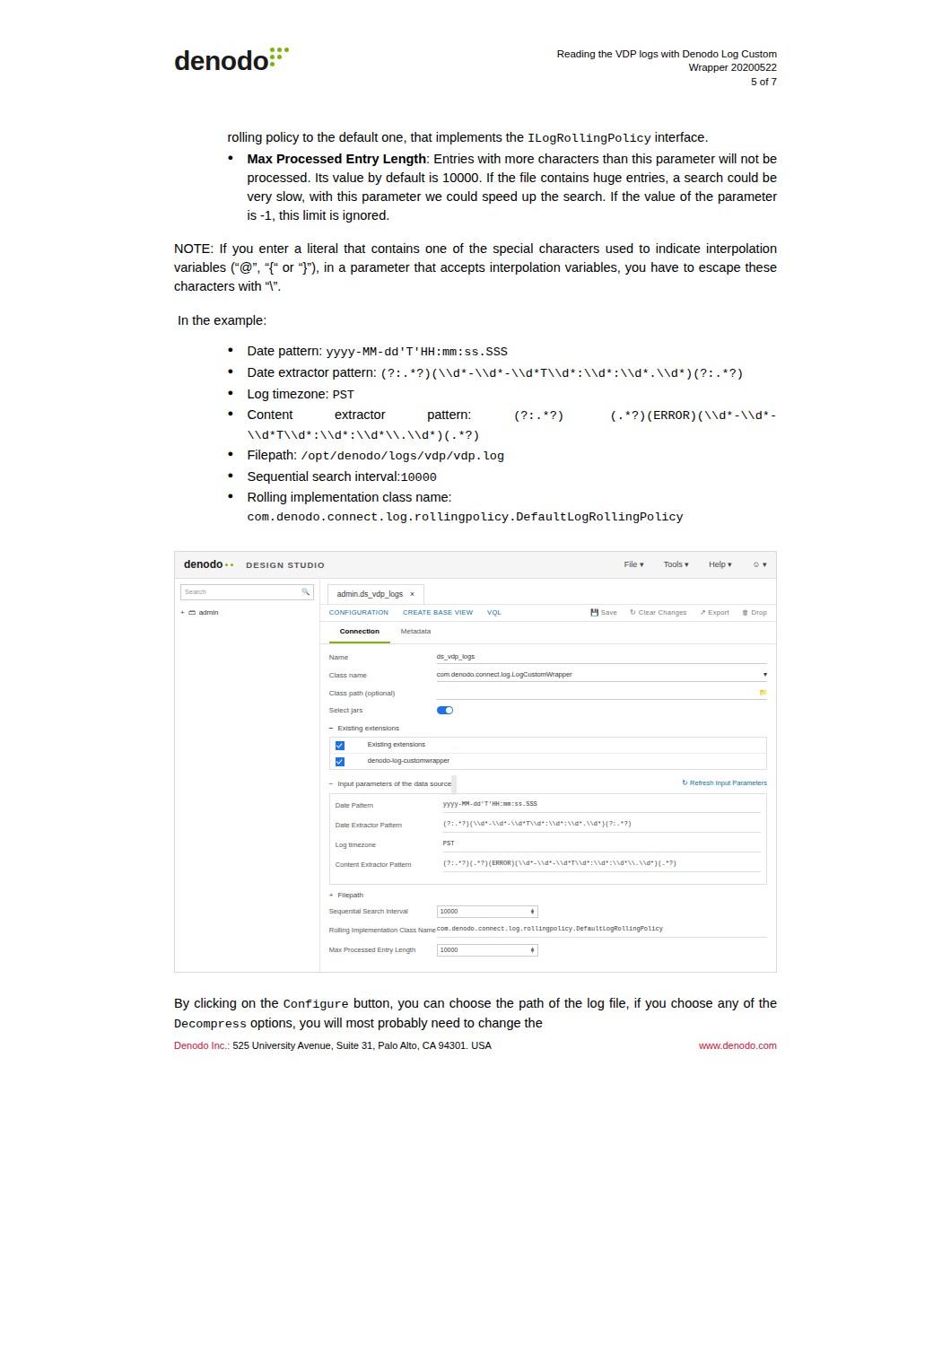denodo
Reading the VDP logs with Denodo Log Custom
Wrapper 20200522
5 of 7
rolling policy to the default one, that implements the ILogRollingPolicy interface.
Max Processed Entry Length: Entries with more characters than this parameter will not be processed. Its value by default is 10000. If the file contains huge entries, a search could be very slow, with this parameter we could speed up the search. If the value of the parameter is -1, this limit is ignored.
NOTE: If you enter a literal that contains one of the special characters used to indicate interpolation variables (“@”, “{“ or “}”), in a parameter that accepts interpolation variables, you have to escape these characters with “\”.
In the example:
Date pattern: yyyy-MM-dd'T'HH:mm:ss.SSS
Date extractor pattern: (?:.*?)(\\d*-\\d*-\\d*T\\d*:\\d*:\\d*.\\d*)(?:.*?)
Log timezone: PST
Content extractor pattern: (?:.*?) (.*?)(ERROR)(\\d*-\\d*-\\d*T\\d*:\\d*:\\d*\\.\\d*)(.*?)
Filepath: /opt/denodo/logs/vdp/vdp.log
Sequential search interval:10000
Rolling implementation class name:
com.denodo.connect.log.rollingpolicy.DefaultLogRollingPolicy
denodo
DESIGN STUDIO
File ▾ Tools ▾ Help ▾ ☺ ▾
Search🔍
+🗃admin
admin.ds_vdp_logs×
CONFIGURATION CREATE BASE VIEW VQL 💾 Save ↻ Clear Changes ↗ Export 🗑 Drop
Connection
Metadata
Name
ds_vdp_logs
Class name
com.denodo.connect.log.LogCustomWrapper ▾
Class path (optional)
📁
Select jars
− Existing extensions
Existing extensions
denodo-log-customwrapper
− Input parameters of the data source ↻ Refresh Input Parameters
Date Pattern
yyyy-MM-dd'T'HH:mm:ss.SSS
Date Extractor Pattern
(?:.*?)(\\d*-\\d*-\\d*T\\d*:\\d*:\\d*.\\d*)(?:.*?)
Log timezone
PST
Content Extractor Pattern
(?:.*?)(.*?)(ERROR)(\\d*-\\d*-\\d*T\\d*:\\d*:\\d*\\.\\d*)(.*?)
+ Filepath
Sequential Search Interval
10000▲▼
Rolling Implementation Class Name
com.denodo.connect.log.rollingpolicy.DefaultLogRollingPolicy
Max Processed Entry Length
10000▲▼
By clicking on the Configure button, you can choose the path of the log file, if you choose any of the Decompress options, you will most probably need to change the
Denodo Inc.: 525 University Avenue, Suite 31, Palo Alto, CA 94301. USA
www.denodo.com